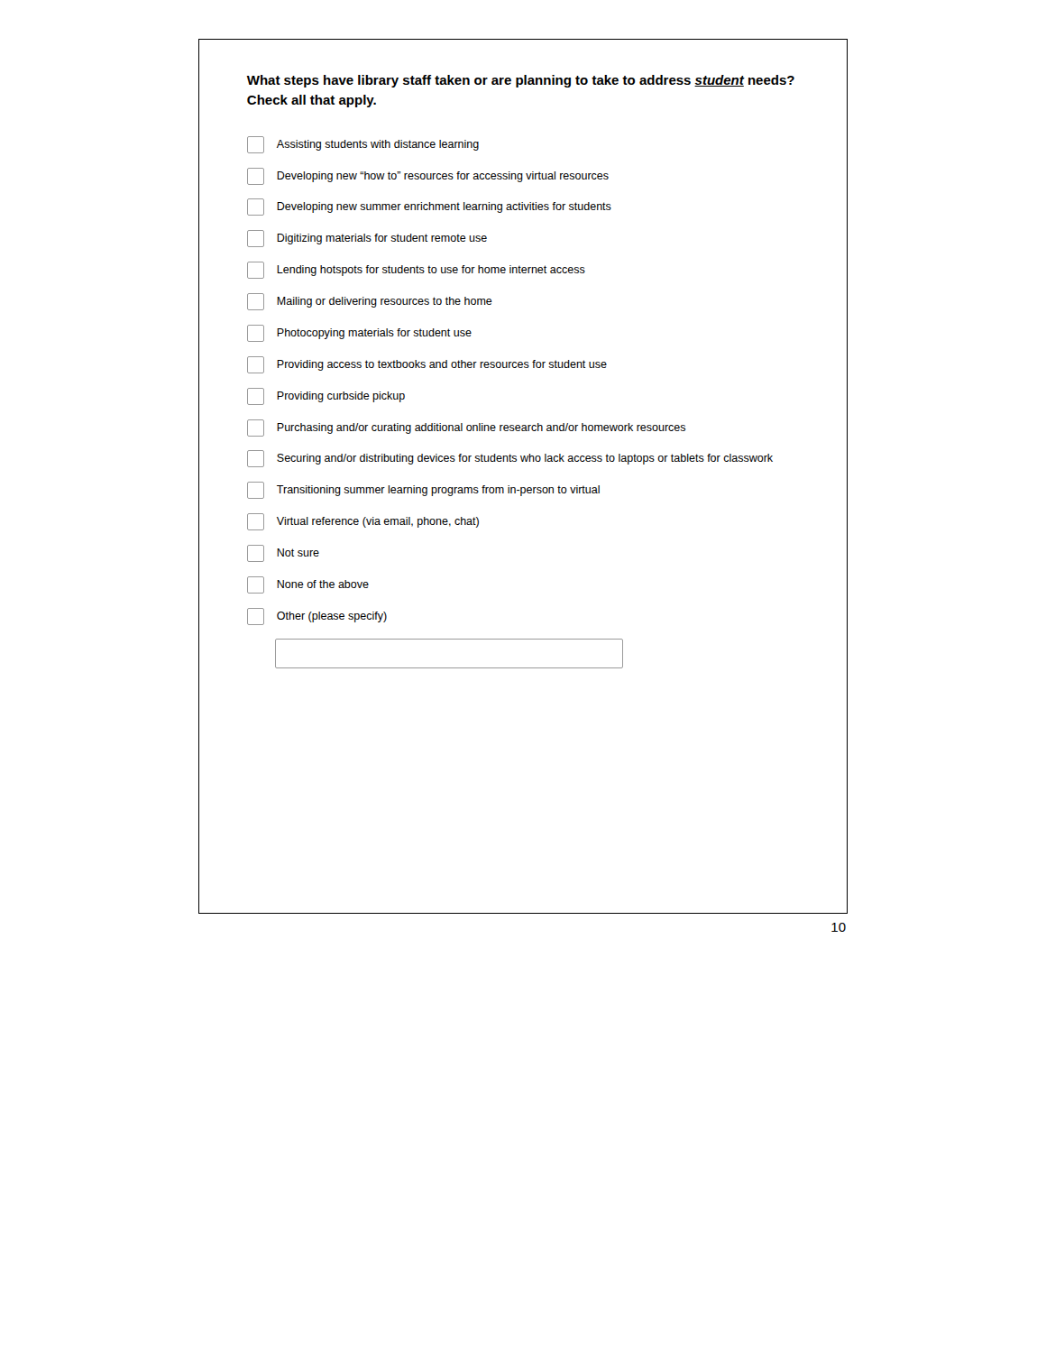What steps have library staff taken or are planning to take to address student needs? Check all that apply.
Assisting students with distance learning
Developing new “how to” resources for accessing virtual resources
Developing new summer enrichment learning activities for students
Digitizing materials for student remote use
Lending hotspots for students to use for home internet access
Mailing or delivering resources to the home
Photocopying materials for student use
Providing access to textbooks and other resources for student use
Providing curbside pickup
Purchasing and/or curating additional online research and/or homework resources
Securing and/or distributing devices for students who lack access to laptops or tablets for classwork
Transitioning summer learning programs from in-person to virtual
Virtual reference (via email, phone, chat)
Not sure
None of the above
Other (please specify)
10